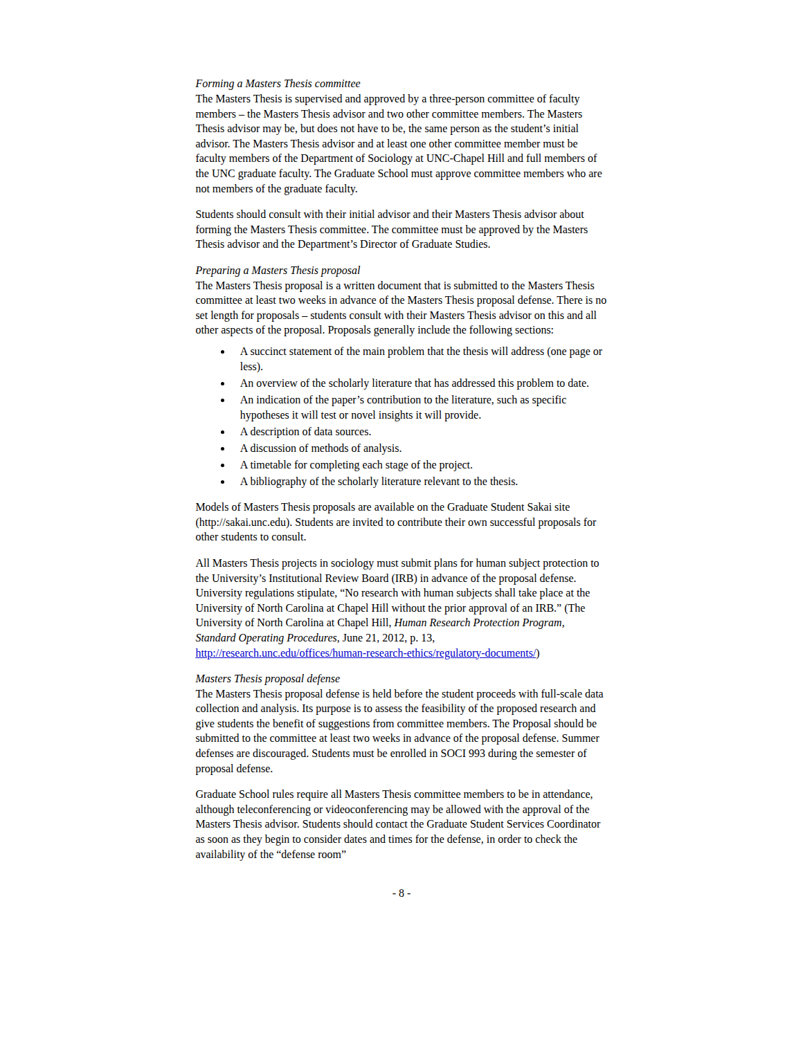Forming a Masters Thesis committee
The Masters Thesis is supervised and approved by a three-person committee of faculty members – the Masters Thesis advisor and two other committee members. The Masters Thesis advisor may be, but does not have to be, the same person as the student’s initial advisor. The Masters Thesis advisor and at least one other committee member must be faculty members of the Department of Sociology at UNC-Chapel Hill and full members of the UNC graduate faculty. The Graduate School must approve committee members who are not members of the graduate faculty.
Students should consult with their initial advisor and their Masters Thesis advisor about forming the Masters Thesis committee. The committee must be approved by the Masters Thesis advisor and the Department’s Director of Graduate Studies.
Preparing a Masters Thesis proposal
The Masters Thesis proposal is a written document that is submitted to the Masters Thesis committee at least two weeks in advance of the Masters Thesis proposal defense. There is no set length for proposals – students consult with their Masters Thesis advisor on this and all other aspects of the proposal. Proposals generally include the following sections:
A succinct statement of the main problem that the thesis will address (one page or less).
An overview of the scholarly literature that has addressed this problem to date.
An indication of the paper’s contribution to the literature, such as specific hypotheses it will test or novel insights it will provide.
A description of data sources.
A discussion of methods of analysis.
A timetable for completing each stage of the project.
A bibliography of the scholarly literature relevant to the thesis.
Models of Masters Thesis proposals are available on the Graduate Student Sakai site (http://sakai.unc.edu). Students are invited to contribute their own successful proposals for other students to consult.
All Masters Thesis projects in sociology must submit plans for human subject protection to the University’s Institutional Review Board (IRB) in advance of the proposal defense. University regulations stipulate, “No research with human subjects shall take place at the University of North Carolina at Chapel Hill without the prior approval of an IRB.” (The University of North Carolina at Chapel Hill, Human Research Protection Program, Standard Operating Procedures, June 21, 2012, p. 13, http://research.unc.edu/offices/human-research-ethics/regulatory-documents/)
Masters Thesis proposal defense
The Masters Thesis proposal defense is held before the student proceeds with full-scale data collection and analysis. Its purpose is to assess the feasibility of the proposed research and give students the benefit of suggestions from committee members. The Proposal should be submitted to the committee at least two weeks in advance of the proposal defense. Summer defenses are discouraged. Students must be enrolled in SOCI 993 during the semester of proposal defense.
Graduate School rules require all Masters Thesis committee members to be in attendance, although teleconferencing or videoconferencing may be allowed with the approval of the Masters Thesis advisor. Students should contact the Graduate Student Services Coordinator as soon as they begin to consider dates and times for the defense, in order to check the availability of the “defense room”
- 8 -